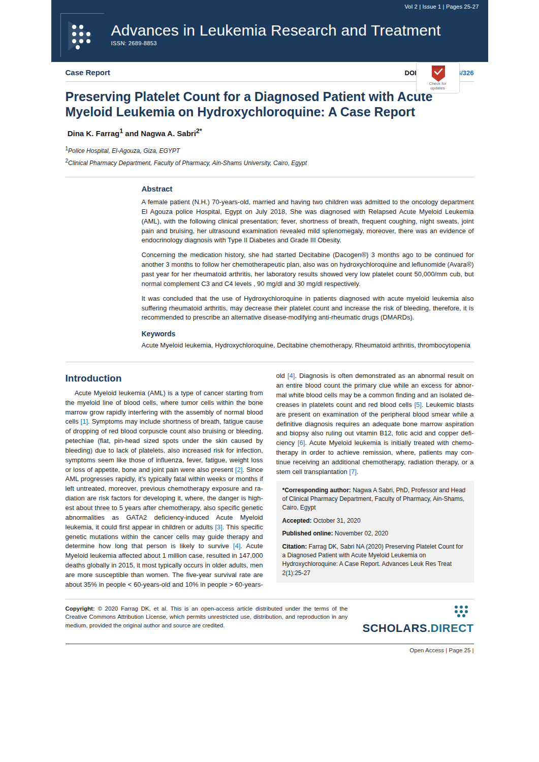Vol 2 | Issue 1 | Pages 25-27
Advances in Leukemia Research and Treatment
ISSN: 2689-8853
Case Report
DOI: 10.36959/486/326
Preserving Platelet Count for a Diagnosed Patient with Acute Myeloid Leukemia on Hydroxychloroquine: A Case Report
Dina K. Farrag1 and Nagwa A. Sabri2*
1Police Hospital, El-Agouza, Giza, EGYPT
2Clinical Pharmacy Department, Faculty of Pharmacy, Ain-Shams University, Cairo, Egypt
Check for
updates
Abstract
A female patient (N.H.) 70-years-old, married and having two children was admitted to the oncology department El Agouza police Hospital, Egypt on July 2018, She was diagnosed with Relapsed Acute Myeloid Leukemia (AML), with the following clinical presentation; fever, shortness of breath, frequent coughing, night sweats, joint pain and bruising, her ultrasound examination revealed mild splenomegaly, moreover, there was an evidence of endocrinology diagnosis with Type II Diabetes and Grade III Obesity.
Concerning the medication history, she had started Decitabine (Dacogen®) 3 months ago to be continued for another 3 months to follow her chemotherapeutic plan, also was on hydroxychloroquine and leflunomide (Avara®) past year for her rheumatoid arthritis, her laboratory results showed very low platelet count 50,000/mm cub, but normal complement C3 and C4 levels , 90 mg/dl and 30 mg/dl respectively.
It was concluded that the use of Hydroxychloroquine in patients diagnosed with acute myeloid leukemia also suffering rheumatoid arthritis, may decrease their platelet count and increase the risk of bleeding, therefore, it is recommended to prescribe an alternative disease-modifying anti-rheumatic drugs (DMARDs).
Keywords
Acute Myeloid leukemia, Hydroxychloroquine, Decitabine chemotherapy, Rheumatoid arthritis, thrombocytopenia
Introduction
Acute Myeloid leukemia (AML) is a type of cancer starting from the myeloid line of blood cells, where tumor cells within the bone marrow grow rapidly interfering with the assembly of normal blood cells [1]. Symptoms may include shortness of breath, fatigue cause of dropping of red blood corpuscle count also bruising or bleeding, petechiae (flat, pin-head sized spots under the skin caused by bleeding) due to lack of platelets, also increased risk for infection, symptoms seem like those of influenza, fever, fatigue, weight loss or loss of appetite, bone and joint pain were also present [2]. Since AML progresses rapidly, it's typically fatal within weeks or months if left untreated, moreover, previous chemotherapy exposure and radiation are risk factors for developing it, where, the danger is highest about three to 5 years after chemotherapy, also specific genetic abnormalities as GATA2 deficiency-induced Acute Myeloid leukemia, it could first appear in children or adults [3]. This specific genetic mutations within the cancer cells may guide therapy and determine how long that person is likely to survive [4]. Acute Myeloid leukemia affected about 1 million case, resulted in 147,000 deaths globally in 2015, it most typically occurs in older adults, men are more susceptible than women. The five-year survival rate are about 35% in people < 60-years-old and 10% in people > 60-years-old [4]. Diagnosis is often demonstrated as an abnormal result on an entire blood count the primary clue while an excess for abnormal white blood cells may be a common finding and an isolated decreases in platelets count and red blood cells [5]. Leukemic blasts are present on examination of the peripheral blood smear while a definitive diagnosis requires an adequate bone marrow aspiration and biopsy also ruling out vitamin B12, folic acid and copper deficiency [6]. Acute Myeloid leukemia is initially treated with chemotherapy in order to achieve remission, where, patients may continue receiving an additional chemotherapy, radiation therapy, or a stem cell transplantation [7].
*Corresponding author: Nagwa A Sabri, PhD, Professor and Head of Clinical Pharmacy Department, Faculty of Pharmacy, Ain-Shams, Cairo, Egypt
Accepted: October 31, 2020
Published online: November 02, 2020
Citation: Farrag DK, Sabri NA (2020) Preserving Platelet Count for a Diagnosed Patient with Acute Myeloid Leukemia on Hydroxychloroquine: A Case Report. Advances Leuk Res Treat 2(1):25-27
Copyright: © 2020 Farrag DK, et al. This is an open-access article distributed under the terms of the Creative Commons Attribution License, which permits unrestricted use, distribution, and reproduction in any medium, provided the original author and source are credited.
SCHOLARS. DIRECT
Open Access | Page 25 |